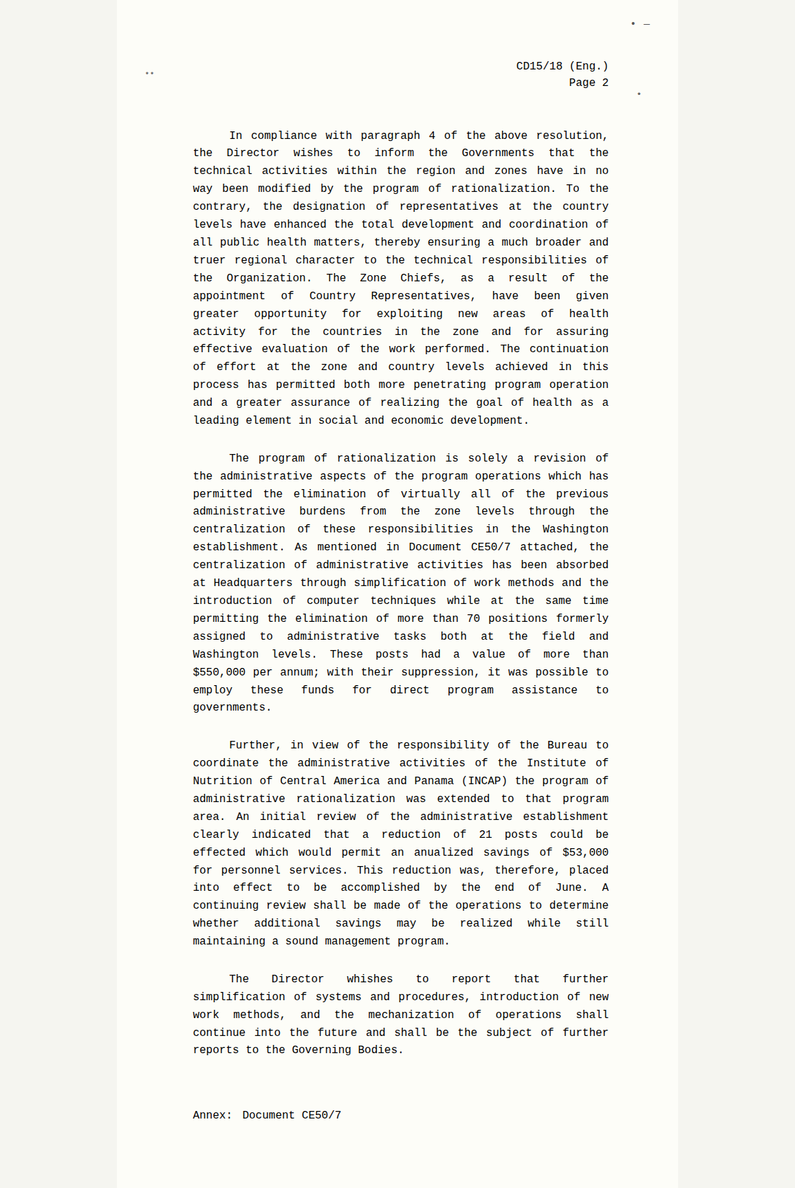• —
•
••
CD15/18 (Eng.)
Page 2
In compliance with paragraph 4 of the above resolution, the Director wishes to inform the Governments that the technical activities within the region and zones have in no way been modified by the program of rationalization. To the contrary, the designation of representatives at the country levels have enhanced the total development and coordination of all public health matters, thereby ensuring a much broader and truer regional character to the technical responsibilities of the Organization. The Zone Chiefs, as a result of the appointment of Country Representatives, have been given greater opportunity for exploiting new areas of health activity for the countries in the zone and for assuring effective evaluation of the work performed. The continuation of effort at the zone and country levels achieved in this process has permitted both more penetrating program operation and a greater assurance of realizing the goal of health as a leading element in social and economic development.
The program of rationalization is solely a revision of the administrative aspects of the program operations which has permitted the elimination of virtually all of the previous administrative burdens from the zone levels through the centralization of these responsibilities in the Washington establishment. As mentioned in Document CE50/7 attached, the centralization of administrative activities has been absorbed at Headquarters through simplification of work methods and the introduction of computer techniques while at the same time permitting the elimination of more than 70 positions formerly assigned to administrative tasks both at the field and Washington levels. These posts had a value of more than $550,000 per annum; with their suppression, it was possible to employ these funds for direct program assistance to governments.
Further, in view of the responsibility of the Bureau to coordinate the administrative activities of the Institute of Nutrition of Central America and Panama (INCAP) the program of administrative rationalization was extended to that program area. An initial review of the administrative establishment clearly indicated that a reduction of 21 posts could be effected which would permit an anualized savings of $53,000 for personnel services. This reduction was, therefore, placed into effect to be accomplished by the end of June. A continuing review shall be made of the operations to determine whether additional savings may be realized while still maintaining a sound management program.
The Director whishes to report that further simplification of systems and procedures, introduction of new work methods, and the mechanization of operations shall continue into the future and shall be the subject of further reports to the Governing Bodies.
Annex: Document CE50/7